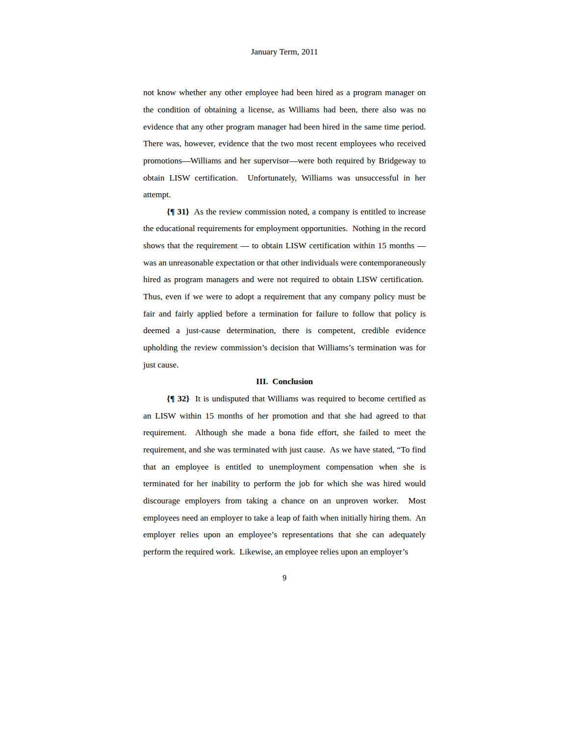January Term, 2011
not know whether any other employee had been hired as a program manager on the condition of obtaining a license, as Williams had been, there also was no evidence that any other program manager had been hired in the same time period. There was, however, evidence that the two most recent employees who received promotions—Williams and her supervisor—were both required by Bridgeway to obtain LISW certification. Unfortunately, Williams was unsuccessful in her attempt.
{¶ 31} As the review commission noted, a company is entitled to increase the educational requirements for employment opportunities. Nothing in the record shows that the requirement — to obtain LISW certification within 15 months — was an unreasonable expectation or that other individuals were contemporaneously hired as program managers and were not required to obtain LISW certification. Thus, even if we were to adopt a requirement that any company policy must be fair and fairly applied before a termination for failure to follow that policy is deemed a just-cause determination, there is competent, credible evidence upholding the review commission’s decision that Williams’s termination was for just cause.
III. Conclusion
{¶ 32} It is undisputed that Williams was required to become certified as an LISW within 15 months of her promotion and that she had agreed to that requirement. Although she made a bona fide effort, she failed to meet the requirement, and she was terminated with just cause. As we have stated, “To find that an employee is entitled to unemployment compensation when she is terminated for her inability to perform the job for which she was hired would discourage employers from taking a chance on an unproven worker. Most employees need an employer to take a leap of faith when initially hiring them. An employer relies upon an employee’s representations that she can adequately perform the required work. Likewise, an employee relies upon an employer’s
9